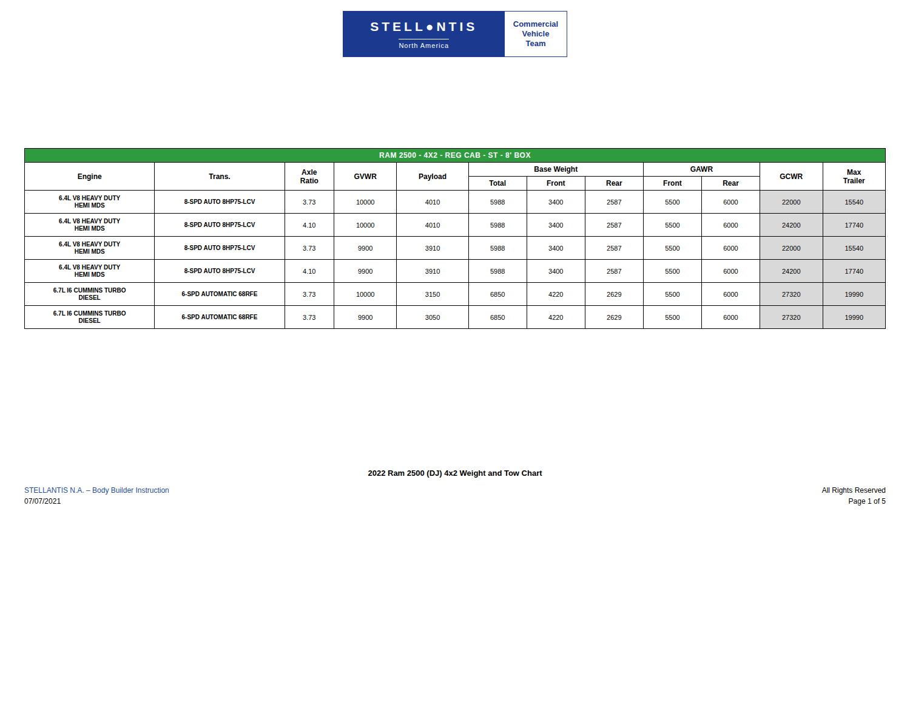STELL●NTIS
North America
Commercial
Vehicle
Team
| RAM 2500 - 4X2 - REG CAB - ST - 8' BOX |
| --- |
| Engine | Trans. | Axle Ratio | GVWR | Payload | Base Weight | GAWR | GCWR | Max Trailer |
| Total | Front | Rear | Front | Rear |
| 6.4L V8 HEAVY DUTY HEMI MDS | 8-SPD AUTO 8HP75-LCV | 3.73 | 10000 | 4010 | 5988 | 3400 | 2587 | 5500 | 6000 | 22000 | 15540 |
| 6.4L V8 HEAVY DUTY HEMI MDS | 8-SPD AUTO 8HP75-LCV | 4.10 | 10000 | 4010 | 5988 | 3400 | 2587 | 5500 | 6000 | 24200 | 17740 |
| 6.4L V8 HEAVY DUTY HEMI MDS | 8-SPD AUTO 8HP75-LCV | 3.73 | 9900 | 3910 | 5988 | 3400 | 2587 | 5500 | 6000 | 22000 | 15540 |
| 6.4L V8 HEAVY DUTY HEMI MDS | 8-SPD AUTO 8HP75-LCV | 4.10 | 9900 | 3910 | 5988 | 3400 | 2587 | 5500 | 6000 | 24200 | 17740 |
| 6.7L I6 CUMMINS TURBO DIESEL | 6-SPD AUTOMATIC 68RFE | 3.73 | 10000 | 3150 | 6850 | 4220 | 2629 | 5500 | 6000 | 27320 | 19990 |
| 6.7L I6 CUMMINS TURBO DIESEL | 6-SPD AUTOMATIC 68RFE | 3.73 | 9900 | 3050 | 6850 | 4220 | 2629 | 5500 | 6000 | 27320 | 19990 |
2022 Ram 2500 (DJ) 4x2 Weight and Tow Chart
STELLANTIS N.A. – Body Builder Instruction
07/07/2021
All Rights Reserved
Page 1 of 5